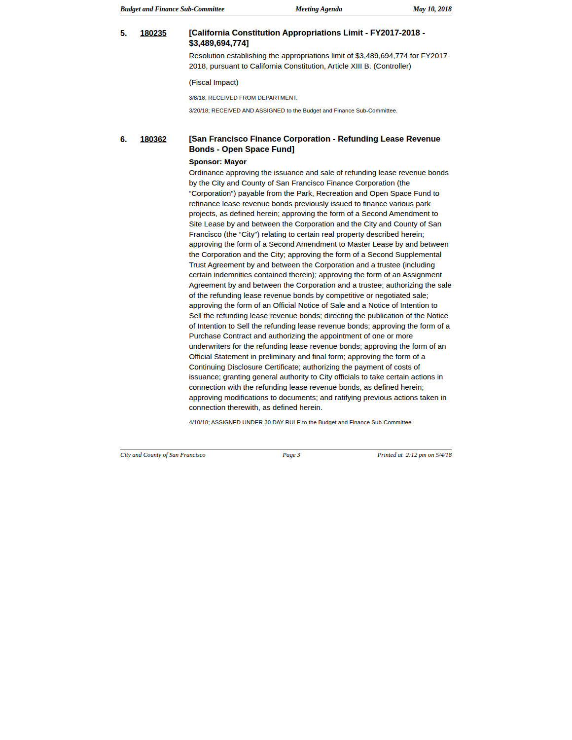Budget and Finance Sub-Committee
Meeting Agenda
May 10, 2018
5.
180235
[California Constitution Appropriations Limit - FY2017-2018 - $3,489,694,774]
Resolution establishing the appropriations limit of $3,489,694,774 for FY2017-2018, pursuant to California Constitution, Article XIII B. (Controller)
(Fiscal Impact)
3/8/18; RECEIVED FROM DEPARTMENT.
3/20/18; RECEIVED AND ASSIGNED to the Budget and Finance Sub-Committee.
6.
180362
[San Francisco Finance Corporation - Refunding Lease Revenue Bonds - Open Space Fund]
Sponsor: Mayor
Ordinance approving the issuance and sale of refunding lease revenue bonds by the City and County of San Francisco Finance Corporation (the “Corporation”) payable from the Park, Recreation and Open Space Fund to refinance lease revenue bonds previously issued to finance various park projects, as defined herein; approving the form of a Second Amendment to Site Lease by and between the Corporation and the City and County of San Francisco (the “City”) relating to certain real property described herein; approving the form of a Second Amendment to Master Lease by and between the Corporation and the City; approving the form of a Second Supplemental Trust Agreement by and between the Corporation and a trustee (including certain indemnities contained therein); approving the form of an Assignment Agreement by and between the Corporation and a trustee; authorizing the sale of the refunding lease revenue bonds by competitive or negotiated sale; approving the form of an Official Notice of Sale and a Notice of Intention to Sell the refunding lease revenue bonds; directing the publication of the Notice of Intention to Sell the refunding lease revenue bonds; approving the form of a Purchase Contract and authorizing the appointment of one or more underwriters for the refunding lease revenue bonds; approving the form of an Official Statement in preliminary and final form; approving the form of a Continuing Disclosure Certificate; authorizing the payment of costs of issuance; granting general authority to City officials to take certain actions in connection with the refunding lease revenue bonds, as defined herein; approving modifications to documents; and ratifying previous actions taken in connection therewith, as defined herein.
4/10/18; ASSIGNED UNDER 30 DAY RULE to the Budget and Finance Sub-Committee.
City and County of San Francisco
Page 3
Printed at 2:12 pm on 5/4/18